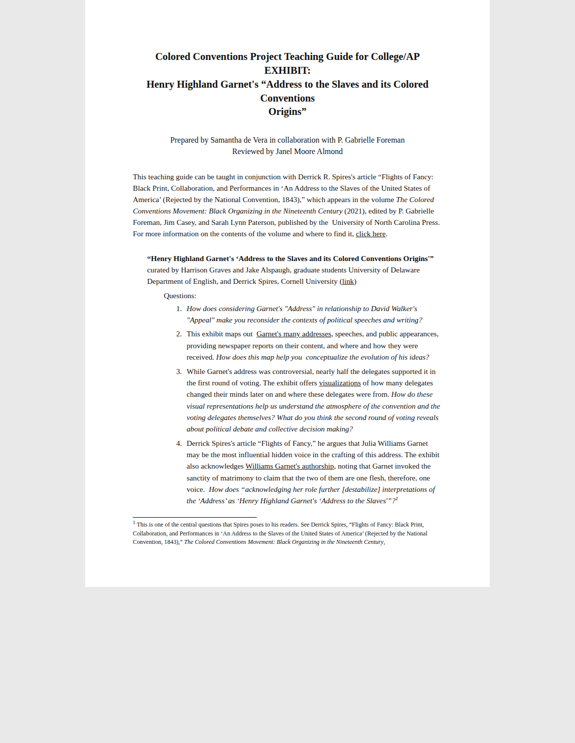Colored Conventions Project Teaching Guide for College/AP EXHIBIT: Henry Highland Garnet's “Address to the Slaves and its Colored Conventions Origins”
Prepared by Samantha de Vera in collaboration with P. Gabrielle Foreman Reviewed by Janel Moore Almond
This teaching guide can be taught in conjunction with Derrick R. Spires's article “Flights of Fancy: Black Print, Collaboration, and Performances in ‘An Address to the Slaves of the United States of America’ (Rejected by the National Convention, 1843),” which appears in the volume The Colored Conventions Movement: Black Organizing in the Nineteenth Century (2021), edited by P. Gabrielle Foreman, Jim Casey, and Sarah Lynn Paterson, published by the University of North Carolina Press. For more information on the contents of the volume and where to find it, click here.
“Henry Highland Garnet's ‘Address to the Slaves and its Colored Conventions Origins'”
curated by Harrison Graves and Jake Alspaugh, graduate students University of Delaware Department of English, and Derrick Spires, Cornell University (link)
Questions:
How does considering Garnet's "Address" in relationship to David Walker's "Appeal" make you reconsider the contexts of political speeches and writing?
This exhibit maps out Garnet's many addresses, speeches, and public appearances, providing newspaper reports on their content, and where and how they were received. How does this map help you conceptualize the evolution of his ideas?
While Garnet's address was controversial, nearly half the delegates supported it in the first round of voting. The exhibit offers visualizations of how many delegates changed their minds later on and where these delegates were from. How do these visual representations help us understand the atmosphere of the convention and the voting delegates themselves? What do you think the second round of voting reveals about political debate and collective decision making?
Derrick Spires's article “Flights of Fancy,” he argues that Julia Williams Garnet may be the most influential hidden voice in the crafting of this address. The exhibit also acknowledges Williams Garnet's authorship, noting that Garnet invoked the sanctity of matrimony to claim that the two of them are one flesh, therefore, one voice. How does “acknowledging her role further [destabilize] interpretations of the ‘Address’ as ‘Henry Highland Garnet's ‘Address to the Slaves'”?1
1 This is one of the central questions that Spires poses to his readers. See Derrick Spires, “Flights of Fancy: Black Print, Collaboration, and Performances in ‘An Address to the Slaves of the United States of America’ (Rejected by the National Convention, 1843),” The Colored Conventions Movement: Black Organizing in the Nineteenth Century,